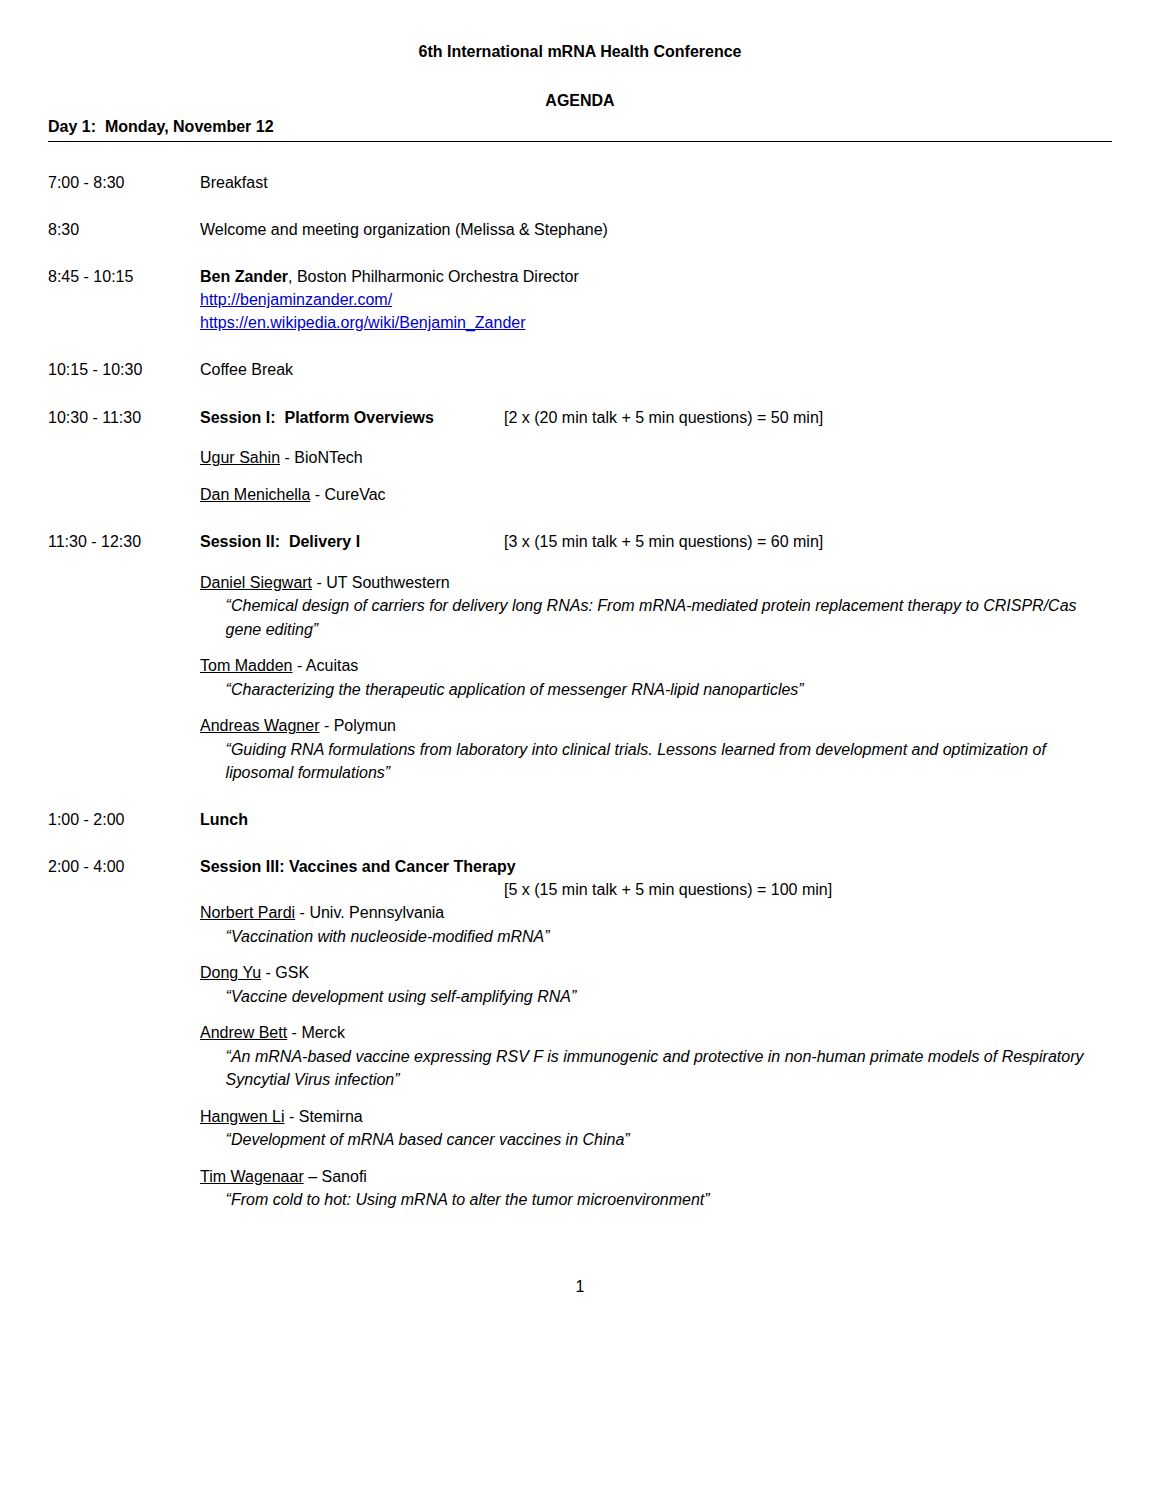6th International mRNA Health Conference
AGENDA
Day 1: Monday, November 12
| 7:00 - 8:30 | Breakfast |
| 8:30 | Welcome and meeting organization (Melissa & Stephane) |
| 8:45 - 10:15 | Ben Zander , Boston Philharmonic Orchestra Director http://benjaminzander.com/ https://en.wikipedia.org/wiki/Benjamin_Zander |
| 10:15 - 10:30 | Coffee Break |
| 10:30 - 11:30 | Session I: Platform Overviews [2 x (20 min talk + 5 min questions) = 50 min] Ugur Sahin - BioNTech Dan Menichella - CureVac |
| 11:30 - 12:30 | Session II: Delivery I [3 x (15 min talk + 5 min questions) = 60 min] Daniel Siegwart - UT Southwestern “Chemical design of carriers for delivery long RNAs: From mRNA-mediated protein replacement therapy to CRISPR/Cas gene editing” Tom Madden - Acuitas “Characterizing the therapeutic application of messenger RNA-lipid nanoparticles” Andreas Wagner - Polymun “Guiding RNA formulations from laboratory into clinical trials. Lessons learned from development and optimization of liposomal formulations” |
| 1:00 - 2:00 | Lunch |
| 2:00 - 4:00 | Session III: Vaccines and Cancer Therapy [5 x (15 min talk + 5 min questions) = 100 min] Norbert Pardi - Univ. Pennsylvania “Vaccination with nucleoside-modified mRNA” Dong Yu - GSK “Vaccine development using self-amplifying RNA” Andrew Bett - Merck “An mRNA-based vaccine expressing RSV F is immunogenic and protective in non-human primate models of Respiratory Syncytial Virus infection” Hangwen Li - Stemirna “Development of mRNA based cancer vaccines in China” Tim Wagenaar – Sanofi “From cold to hot: Using mRNA to alter the tumor microenvironment” |
1